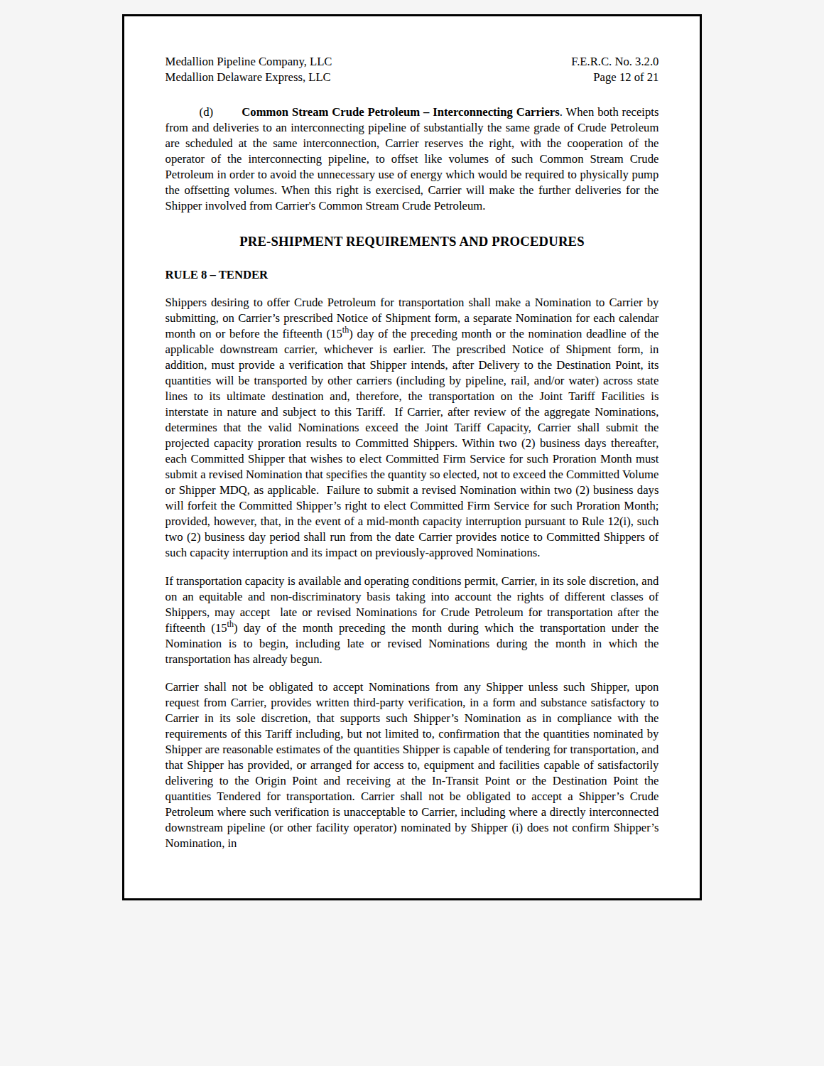Medallion Pipeline Company, LLC
Medallion Delaware Express, LLC
F.E.R.C. No. 3.2.0
Page 12 of 21
(d) Common Stream Crude Petroleum – Interconnecting Carriers. When both receipts from and deliveries to an interconnecting pipeline of substantially the same grade of Crude Petroleum are scheduled at the same interconnection, Carrier reserves the right, with the cooperation of the operator of the interconnecting pipeline, to offset like volumes of such Common Stream Crude Petroleum in order to avoid the unnecessary use of energy which would be required to physically pump the offsetting volumes. When this right is exercised, Carrier will make the further deliveries for the Shipper involved from Carrier's Common Stream Crude Petroleum.
PRE-SHIPMENT REQUIREMENTS AND PROCEDURES
RULE 8 – TENDER
Shippers desiring to offer Crude Petroleum for transportation shall make a Nomination to Carrier by submitting, on Carrier’s prescribed Notice of Shipment form, a separate Nomination for each calendar month on or before the fifteenth (15th) day of the preceding month or the nomination deadline of the applicable downstream carrier, whichever is earlier. The prescribed Notice of Shipment form, in addition, must provide a verification that Shipper intends, after Delivery to the Destination Point, its quantities will be transported by other carriers (including by pipeline, rail, and/or water) across state lines to its ultimate destination and, therefore, the transportation on the Joint Tariff Facilities is interstate in nature and subject to this Tariff. If Carrier, after review of the aggregate Nominations, determines that the valid Nominations exceed the Joint Tariff Capacity, Carrier shall submit the projected capacity proration results to Committed Shippers. Within two (2) business days thereafter, each Committed Shipper that wishes to elect Committed Firm Service for such Proration Month must submit a revised Nomination that specifies the quantity so elected, not to exceed the Committed Volume or Shipper MDQ, as applicable. Failure to submit a revised Nomination within two (2) business days will forfeit the Committed Shipper’s right to elect Committed Firm Service for such Proration Month; provided, however, that, in the event of a mid-month capacity interruption pursuant to Rule 12(i), such two (2) business day period shall run from the date Carrier provides notice to Committed Shippers of such capacity interruption and its impact on previously-approved Nominations.
If transportation capacity is available and operating conditions permit, Carrier, in its sole discretion, and on an equitable and non-discriminatory basis taking into account the rights of different classes of Shippers, may accept late or revised Nominations for Crude Petroleum for transportation after the fifteenth (15th) day of the month preceding the month during which the transportation under the Nomination is to begin, including late or revised Nominations during the month in which the transportation has already begun.
Carrier shall not be obligated to accept Nominations from any Shipper unless such Shipper, upon request from Carrier, provides written third-party verification, in a form and substance satisfactory to Carrier in its sole discretion, that supports such Shipper’s Nomination as in compliance with the requirements of this Tariff including, but not limited to, confirmation that the quantities nominated by Shipper are reasonable estimates of the quantities Shipper is capable of tendering for transportation, and that Shipper has provided, or arranged for access to, equipment and facilities capable of satisfactorily delivering to the Origin Point and receiving at the In-Transit Point or the Destination Point the quantities Tendered for transportation. Carrier shall not be obligated to accept a Shipper’s Crude Petroleum where such verification is unacceptable to Carrier, including where a directly interconnected downstream pipeline (or other facility operator) nominated by Shipper (i) does not confirm Shipper’s Nomination, in